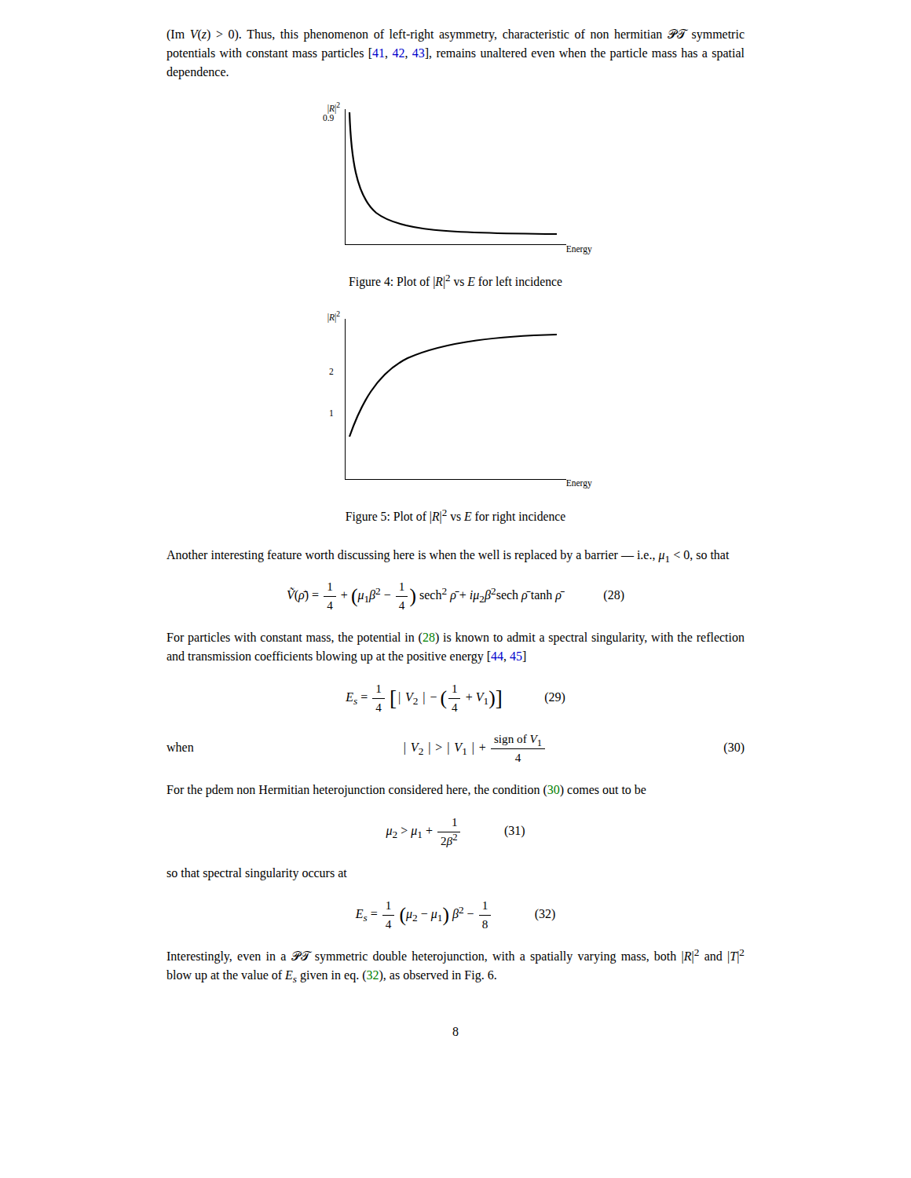(Im V(z) > 0). Thus, this phenomenon of left-right asymmetry, characteristic of non hermitian 𝒫𝒯 symmetric potentials with constant mass particles [41, 42, 43], remains unaltered even when the particle mass has a spatial dependence.
|R|2
0.9
Energy
Figure 4: Plot of |R|2 vs E for left incidence
|R|2
2
1
Energy
Figure 5: Plot of |R|2 vs E for right incidence
Another interesting feature worth discussing here is when the well is replaced by a barrier — i.e., μ1 < 0, so that
Ṽ(ρ̄) = 14 + (μ1β2 − 14) sech2 ρ̄ + iμ2β2sech ρ̄ tanh ρ̄
(28)
For particles with constant mass, the potential in (28) is known to admit a spectral singularity, with the reflection and transmission coefficients blowing up at the positive energy [44, 45]
Es = 14 [| V2 | − (14 + V1)]
(29)
when
| V2 | > | V1 | + sign of V14
(30)
For the pdem non Hermitian heterojunction considered here, the condition (30) comes out to be
μ2 > μ1 + 12β2
(31)
so that spectral singularity occurs at
Es = 14 (μ2 − μ1) β2 − 18
(32)
Interestingly, even in a 𝒫𝒯 symmetric double heterojunction, with a spatially varying mass, both |R|2 and |T|2 blow up at the value of Es given in eq. (32), as observed in Fig. 6.
8